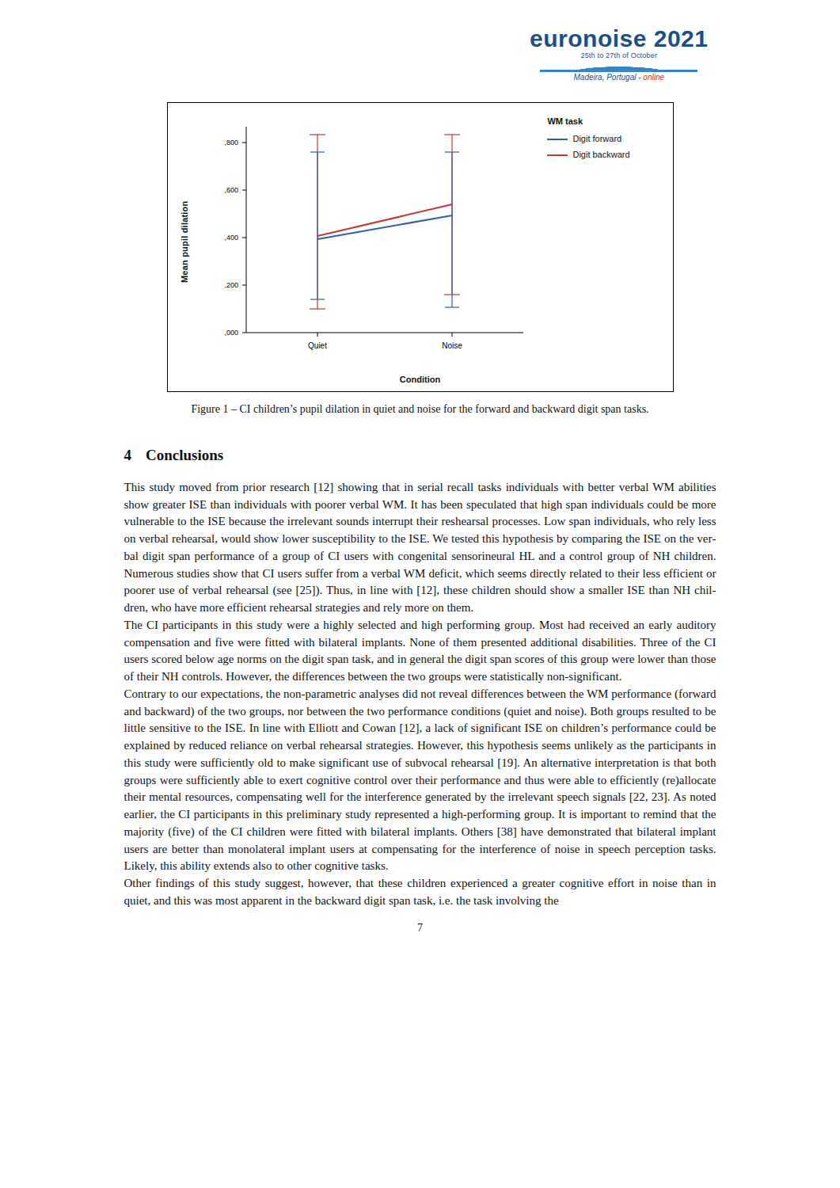euronoise 2021
25th to 27th of October
Madeira, Portugal - online
Mean pupil dilation
,800 ,600 ,400 ,200 ,000 Quiet Noise
WM task
Digit forward
Digit backward
Condition
Figure 1 – CI children’s pupil dilation in quiet and noise for the forward and backward digit span tasks.
4 Conclusions
This study moved from prior research [12] showing that in serial recall tasks individuals with better verbal WM abilities show greater ISE than individuals with poorer verbal WM. It has been speculated that high span individuals could be more vulnerable to the ISE because the irrelevant sounds interrupt their reshearsal processes. Low span individuals, who rely less on verbal rehearsal, would show lower susceptibility to the ISE. We tested this hypothesis by comparing the ISE on the verbal digit span performance of a group of CI users with congenital sensorineural HL and a control group of NH children. Numerous studies show that CI users suffer from a verbal WM deficit, which seems directly related to their less efficient or poorer use of verbal rehearsal (see [25]). Thus, in line with [12], these children should show a smaller ISE than NH children, who have more efficient rehearsal strategies and rely more on them.
The CI participants in this study were a highly selected and high performing group. Most had received an early auditory compensation and five were fitted with bilateral implants. None of them presented additional disabilities. Three of the CI users scored below age norms on the digit span task, and in general the digit span scores of this group were lower than those of their NH controls. However, the differences between the two groups were statistically non-significant.
Contrary to our expectations, the non-parametric analyses did not reveal differences between the WM performance (forward and backward) of the two groups, nor between the two performance conditions (quiet and noise). Both groups resulted to be little sensitive to the ISE. In line with Elliott and Cowan [12], a lack of significant ISE on children’s performance could be explained by reduced reliance on verbal rehearsal strategies. However, this hypothesis seems unlikely as the participants in this study were sufficiently old to make significant use of subvocal rehearsal [19]. An alternative interpretation is that both groups were sufficiently able to exert cognitive control over their performance and thus were able to efficiently (re)allocate their mental resources, compensating well for the interference generated by the irrelevant speech signals [22, 23]. As noted earlier, the CI participants in this preliminary study represented a high-performing group. It is important to remind that the majority (five) of the CI children were fitted with bilateral implants. Others [38] have demonstrated that bilateral implant users are better than monolateral implant users at compensating for the interference of noise in speech perception tasks. Likely, this ability extends also to other cognitive tasks.
Other findings of this study suggest, however, that these children experienced a greater cognitive effort in noise than in quiet, and this was most apparent in the backward digit span task, i.e. the task involving the
7